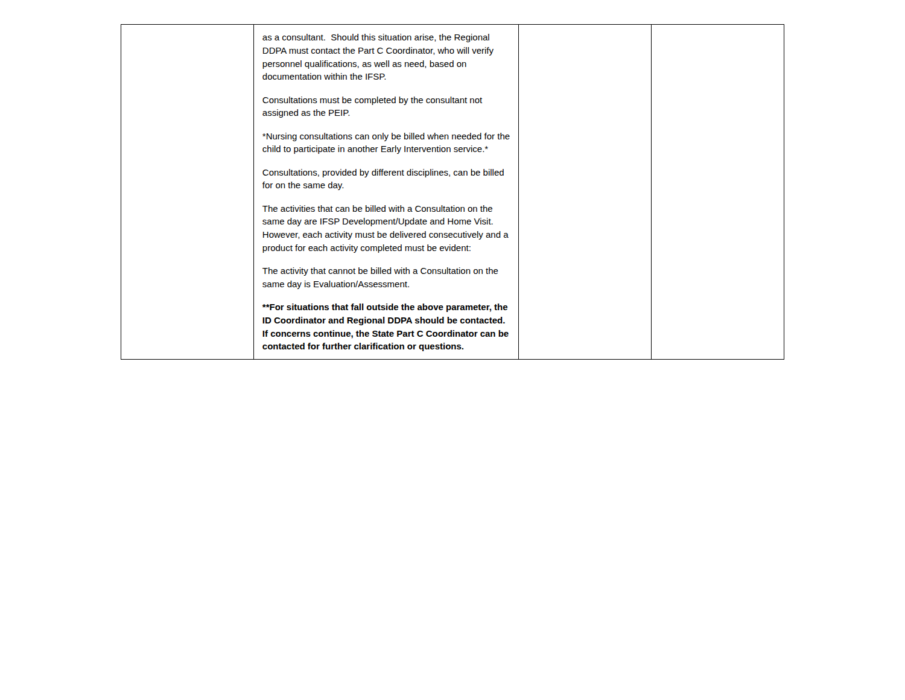| | as a consultant. Should this situation arise, the Regional DDPA must contact the Part C Coordinator, who will verify personnel qualifications, as well as need, based on documentation within the IFSP. Consultations must be completed by the consultant not assigned as the PEIP. *Nursing consultations can only be billed when needed for the child to participate in another Early Intervention service.* Consultations, provided by different disciplines, can be billed for on the same day. The activities that can be billed with a Consultation on the same day are IFSP Development/Update and Home Visit. However, each activity must be delivered consecutively and a product for each activity completed must be evident: The activity that cannot be billed with a Consultation on the same day is Evaluation/Assessment. **For situations that fall outside the above parameter, the ID Coordinator and Regional DDPA should be contacted. If concerns continue, the State Part C Coordinator can be contacted for further clarification or questions. | | |